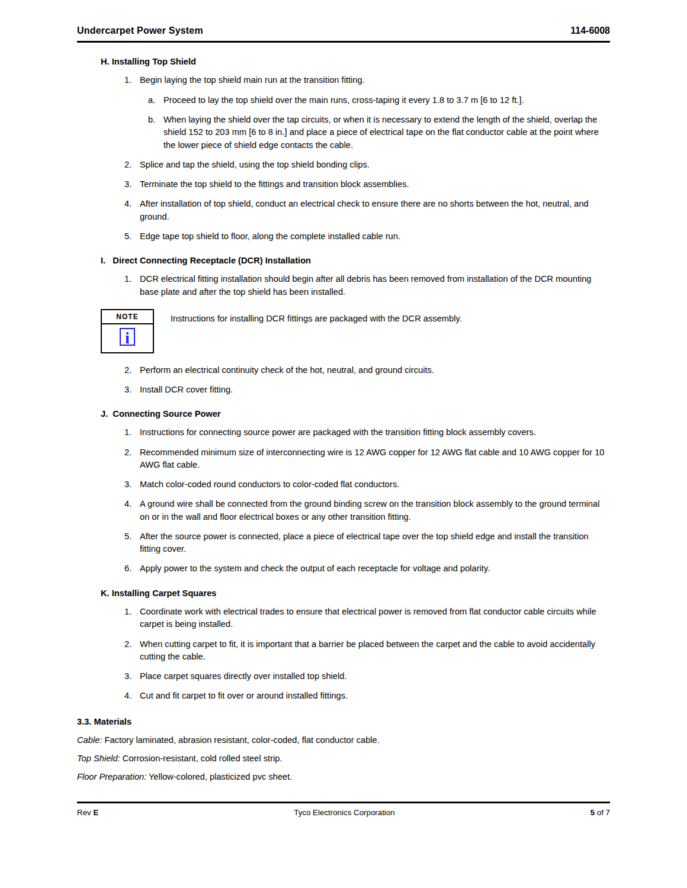Undercarpet Power System
114‑6008
H. Installing Top Shield
1.
Begin laying the top shield main run at the transition fitting.
a.
Proceed to lay the top shield over the main runs, cross‑taping it every 1.8 to 3.7 m [6 to 12 ft.].
b.
When laying the shield over the tap circuits, or when it is necessary to extend the length of the shield, overlap the shield 152 to 203 mm [6 to 8 in.] and place a piece of electrical tape on the flat conductor cable at the point where the lower piece of shield edge contacts the cable.
2.
Splice and tap the shield, using the top shield bonding clips.
3.
Terminate the top shield to the fittings and transition block assemblies.
4.
After installation of top shield, conduct an electrical check to ensure there are no shorts between the hot, neutral, and ground.
5.
Edge tape top shield to floor, along the complete installed cable run.
I. Direct Connecting Receptacle (DCR) Installation
1.
DCR electrical fitting installation should begin after all debris has been removed from installation of the DCR mounting base plate and after the top shield has been installed.
NOTE
i
Instructions for installing DCR fittings are packaged with the DCR assembly.
2.
Perform an electrical continuity check of the hot, neutral, and ground circuits.
3.
Install DCR cover fitting.
J. Connecting Source Power
1.
Instructions for connecting source power are packaged with the transition fitting block assembly covers.
2.
Recommended minimum size of interconnecting wire is 12 AWG copper for 12 AWG flat cable and 10 AWG copper for 10 AWG flat cable.
3.
Match color‑coded round conductors to color‑coded flat conductors.
4.
A ground wire shall be connected from the ground binding screw on the transition block assembly to the ground terminal on or in the wall and floor electrical boxes or any other transition fitting.
5.
After the source power is connected, place a piece of electrical tape over the top shield edge and install the transition fitting cover.
6.
Apply power to the system and check the output of each receptacle for voltage and polarity.
K. Installing Carpet Squares
1.
Coordinate work with electrical trades to ensure that electrical power is removed from flat conductor cable circuits while carpet is being installed.
2.
When cutting carpet to fit, it is important that a barrier be placed between the carpet and the cable to avoid accidentally cutting the cable.
3.
Place carpet squares directly over installed top shield.
4.
Cut and fit carpet to fit over or around installed fittings.
3.3. Materials
Cable: Factory laminated, abrasion resistant, color‑coded, flat conductor cable.
Top Shield: Corrosion‑resistant, cold rolled steel strip.
Floor Preparation: Yellow‑colored, plasticized pvc sheet.
Rev E
Tyco Electronics Corporation
5 of 7